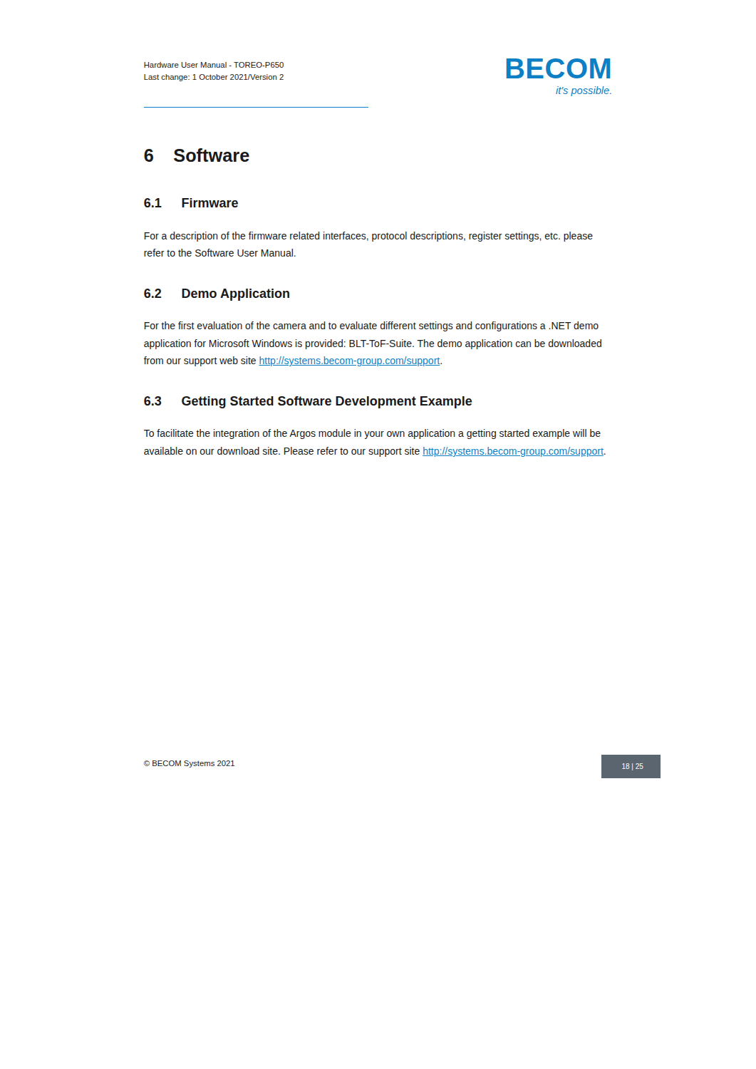Hardware User Manual - TOREO-P650
Last change: 1 October 2021/Version 2
BECOM
it's possible.
6 Software
6.1 Firmware
For a description of the firmware related interfaces, protocol descriptions, register settings, etc. please refer to the Software User Manual.
6.2 Demo Application
For the first evaluation of the camera and to evaluate different settings and configurations a .NET demo application for Microsoft Windows is provided: BLT-ToF-Suite. The demo application can be downloaded from our support web site http://systems.becom-group.com/support.
6.3 Getting Started Software Development Example
To facilitate the integration of the Argos module in your own application a getting started example will be available on our download site. Please refer to our support site http://systems.becom-group.com/support.
© BECOM Systems 2021
18 | 25